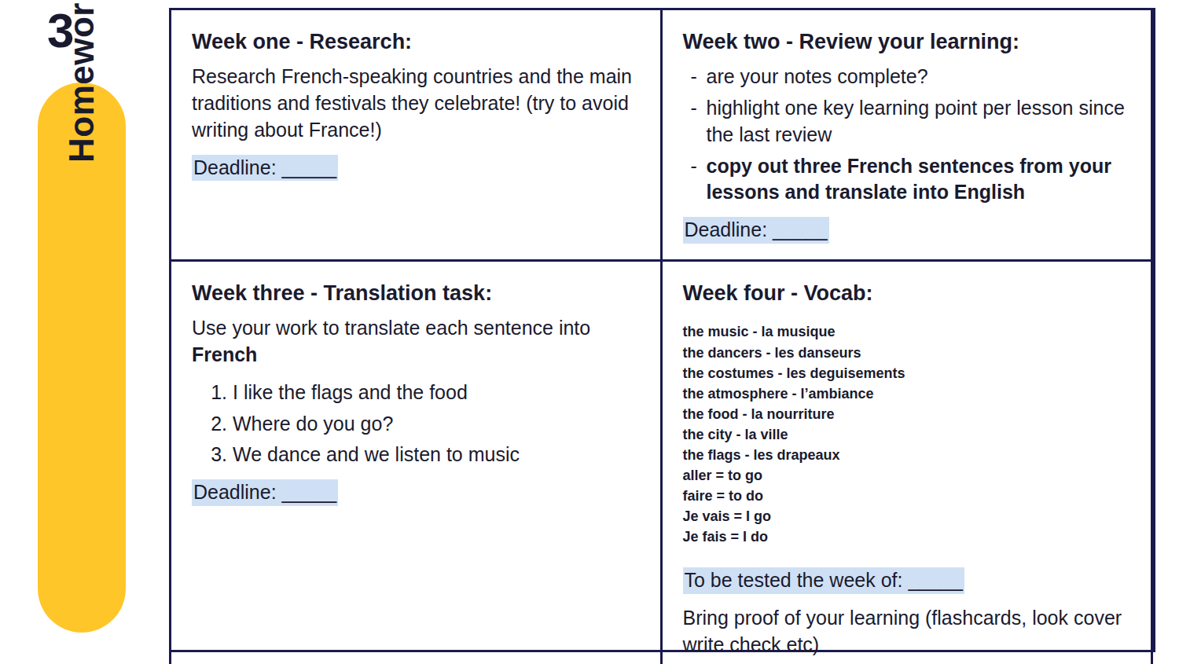3
Homework Tasks📚
Week one - Research:
Research French-speaking countries and the main traditions and festivals they celebrate! (try to avoid writing about France!)
Deadline: _____
Week two - Review your learning:
are your notes complete?
highlight one key learning point per lesson since the last review
copy out three French sentences from your lessons and translate into English
Deadline: _____
Week three - Translation task:
Use your work to translate each sentence into French
I like the flags and the food
Where do you go?
We dance and we listen to music
Deadline: _____
Week four - Vocab:
the music - la musique
the dancers - les danseurs
the costumes - les deguisements
the atmosphere - l’ambiance
the food - la nourriture
the city - la ville
the flags - les drapeaux
aller = to go
faire = to do
Je vais = I go
Je fais = I do
To be tested the week of: _____
Bring proof of your learning (flashcards, look cover write check etc)